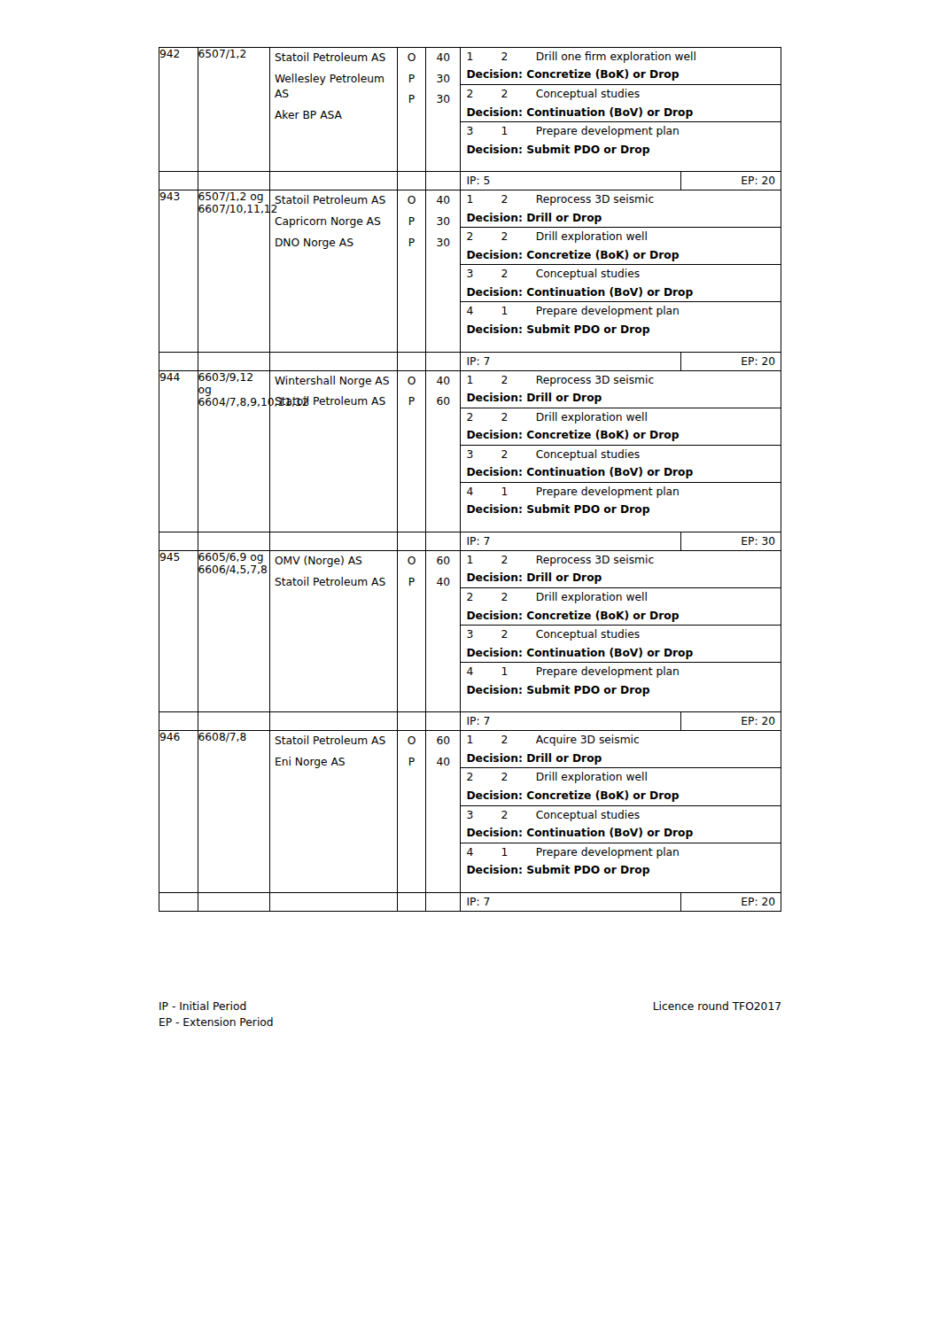| 942 | 6507/1,2 | Statoil Petroleum AS Wellesley Petroleum AS Aker BP ASA | O P P | 40 30 30 | / 1 / 2 / Drill one firm exploration well / / Decision: Concretize (BoK) or Drop / / 2 / 2 / Conceptual studies / / Decision: Continuation (BoV) or Drop / / 3 / 1 / Prepare development plan / / Decision: Submit PDO or Drop / |
| | | | | | / IP: 5 / EP: 20 / |
| 943 | 6507/1,2 og 6607/10,11,12 | Statoil Petroleum AS Capricorn Norge AS DNO Norge AS | O P P | 40 30 30 | / 1 / 2 / Reprocess 3D seismic / / Decision: Drill or Drop / / 2 / 2 / Drill exploration well / / Decision: Concretize (BoK) or Drop / / 3 / 2 / Conceptual studies / / Decision: Continuation (BoV) or Drop / / 4 / 1 / Prepare development plan / / Decision: Submit PDO or Drop / |
| | | | | | / IP: 7 / EP: 20 / |
| 944 | 6603/9,12 og 6604/7,8,9,10,11,12 | Wintershall Norge AS Statoil Petroleum AS | O P | 40 60 | / 1 / 2 / Reprocess 3D seismic / / Decision: Drill or Drop / / 2 / 2 / Drill exploration well / / Decision: Concretize (BoK) or Drop / / 3 / 2 / Conceptual studies / / Decision: Continuation (BoV) or Drop / / 4 / 1 / Prepare development plan / / Decision: Submit PDO or Drop / |
| | | | | | / IP: 7 / EP: 30 / |
| 945 | 6605/6,9 og 6606/4,5,7,8 | OMV (Norge) AS Statoil Petroleum AS | O P | 60 40 | / 1 / 2 / Reprocess 3D seismic / / Decision: Drill or Drop / / 2 / 2 / Drill exploration well / / Decision: Concretize (BoK) or Drop / / 3 / 2 / Conceptual studies / / Decision: Continuation (BoV) or Drop / / 4 / 1 / Prepare development plan / / Decision: Submit PDO or Drop / |
| | | | | | / IP: 7 / EP: 20 / |
| 946 | 6608/7,8 | Statoil Petroleum AS Eni Norge AS | O P | 60 40 | / 1 / 2 / Acquire 3D seismic / / Decision: Drill or Drop / / 2 / 2 / Drill exploration well / / Decision: Concretize (BoK) or Drop / / 3 / 2 / Conceptual studies / / Decision: Continuation (BoV) or Drop / / 4 / 1 / Prepare development plan / / Decision: Submit PDO or Drop / |
| | | | | | / IP: 7 / EP: 20 / |
IP - Initial Period
EP - Extension Period
Licence round TFO2017